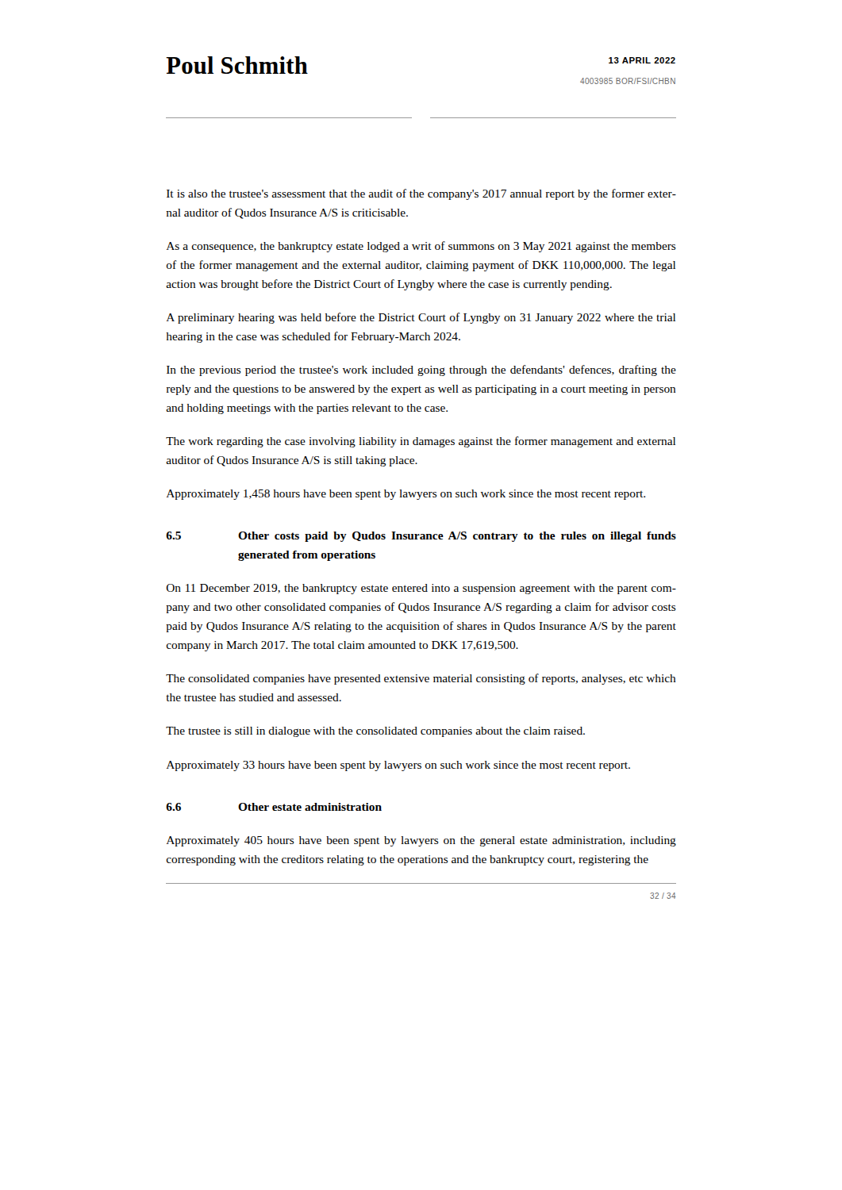Poul Schmith
13 APRIL 2022
4003985 BOR/FSI/CHBN
It is also the trustee's assessment that the audit of the company's 2017 annual report by the former external auditor of Qudos Insurance A/S is criticisable.
As a consequence, the bankruptcy estate lodged a writ of summons on 3 May 2021 against the members of the former management and the external auditor, claiming payment of DKK 110,000,000. The legal action was brought before the District Court of Lyngby where the case is currently pending.
A preliminary hearing was held before the District Court of Lyngby on 31 January 2022 where the trial hearing in the case was scheduled for February-March 2024.
In the previous period the trustee's work included going through the defendants' defences, drafting the reply and the questions to be answered by the expert as well as participating in a court meeting in person and holding meetings with the parties relevant to the case.
The work regarding the case involving liability in damages against the former management and external auditor of Qudos Insurance A/S is still taking place.
Approximately 1,458 hours have been spent by lawyers on such work since the most recent report.
6.5 Other costs paid by Qudos Insurance A/S contrary to the rules on illegal funds generated from operations
On 11 December 2019, the bankruptcy estate entered into a suspension agreement with the parent company and two other consolidated companies of Qudos Insurance A/S regarding a claim for advisor costs paid by Qudos Insurance A/S relating to the acquisition of shares in Qudos Insurance A/S by the parent company in March 2017. The total claim amounted to DKK 17,619,500.
The consolidated companies have presented extensive material consisting of reports, analyses, etc which the trustee has studied and assessed.
The trustee is still in dialogue with the consolidated companies about the claim raised.
Approximately 33 hours have been spent by lawyers on such work since the most recent report.
6.6 Other estate administration
Approximately 405 hours have been spent by lawyers on the general estate administration, including corresponding with the creditors relating to the operations and the bankruptcy court, registering the
32 / 34